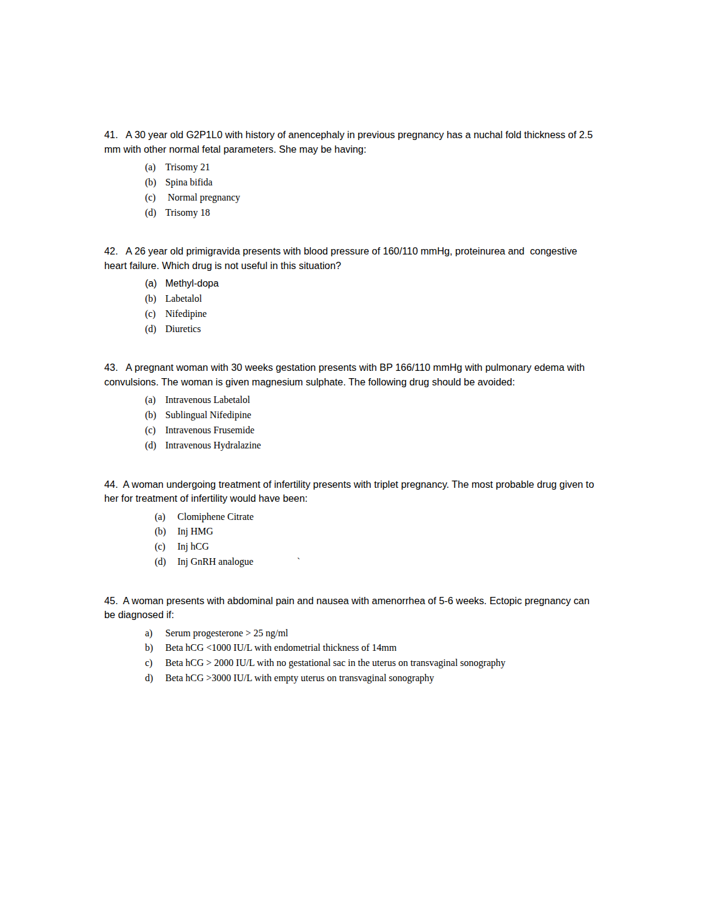41. A 30 year old G2P1L0 with history of anencephaly in previous pregnancy has a nuchal fold thickness of 2.5 mm with other normal fetal parameters. She may be having:
(a) Trisomy 21
(b) Spina bifida
(c) Normal pregnancy
(d) Trisomy 18
42. A 26 year old primigravida presents with blood pressure of 160/110 mmHg, proteinurea and congestive heart failure. Which drug is not useful in this situation?
(a) Methyl-dopa
(b) Labetalol
(c) Nifedipine
(d) Diuretics
43. A pregnant woman with 30 weeks gestation presents with BP 166/110 mmHg with pulmonary edema with convulsions. The woman is given magnesium sulphate. The following drug should be avoided:
(a) Intravenous Labetalol
(b) Sublingual Nifedipine
(c) Intravenous Frusemide
(d) Intravenous Hydralazine
44. A woman undergoing treatment of infertility presents with triplet pregnancy. The most probable drug given to her for treatment of infertility would have been:
(a) Clomiphene Citrate
(b) Inj HMG
(c) Inj hCG
(d) Inj GnRH analogue`
45. A woman presents with abdominal pain and nausea with amenorrhea of 5-6 weeks. Ectopic pregnancy can be diagnosed if:
a) Serum progesterone > 25 ng/ml
b) Beta hCG <1000 IU/L with endometrial thickness of 14mm
c) Beta hCG > 2000 IU/L with no gestational sac in the uterus on transvaginal sonography
d) Beta hCG >3000 IU/L with empty uterus on transvaginal sonography